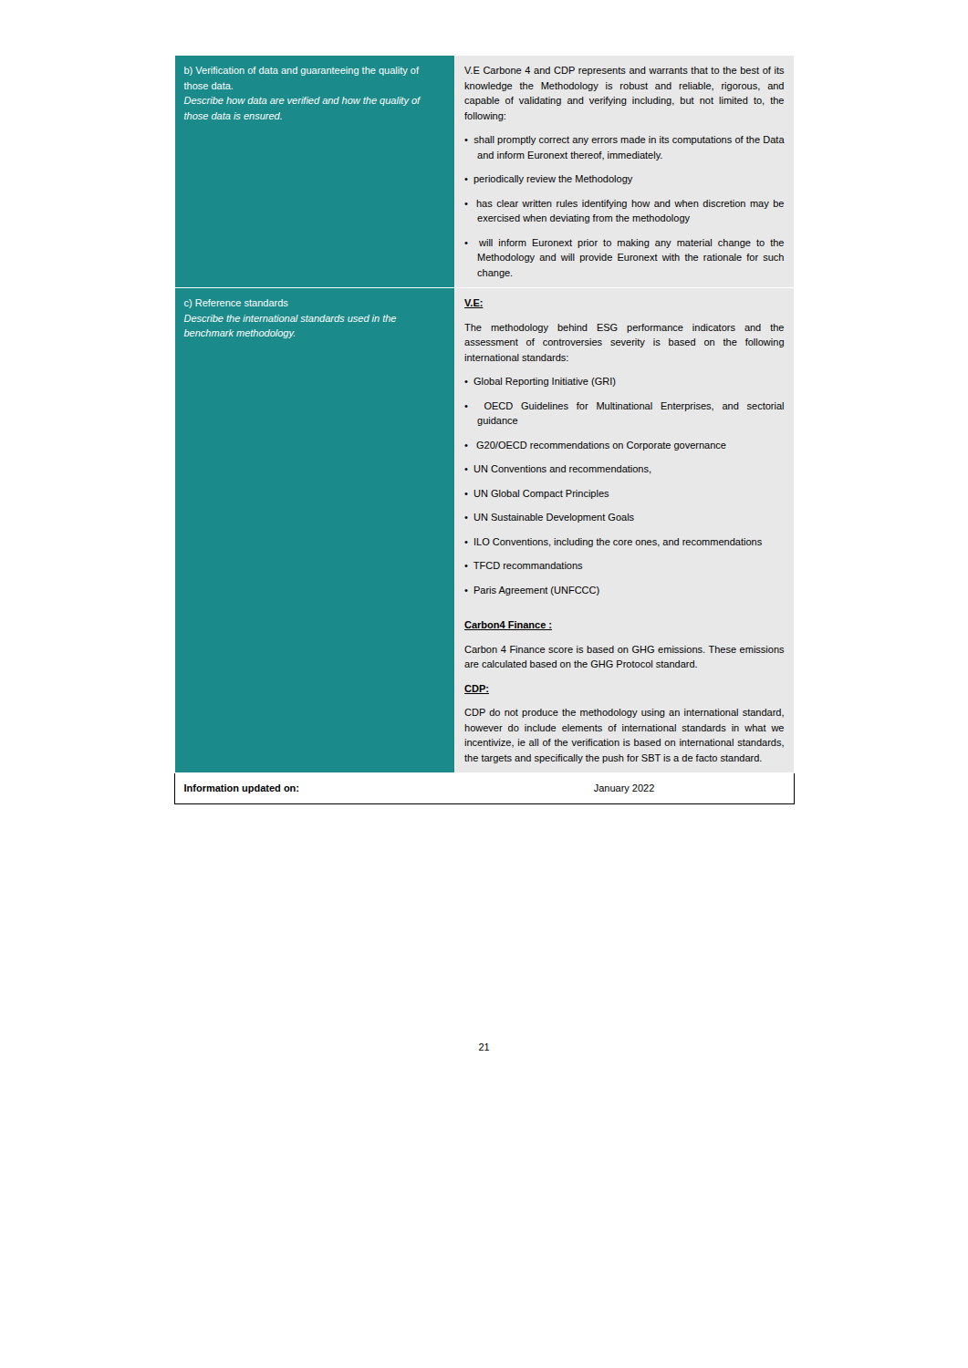| b) Verification of data and guaranteeing the quality of those data. Describe how data are verified and how the quality of those data is ensured. | V.E Carbone 4 and CDP represents and warrants that to the best of its knowledge the Methodology is robust and reliable, rigorous, and capable of validating and verifying including, but not limited to, the following: • shall promptly correct any errors made in its computations of the Data and inform Euronext thereof, immediately. • periodically review the Methodology • has clear written rules identifying how and when discretion may be exercised when deviating from the methodology • will inform Euronext prior to making any material change to the Methodology and will provide Euronext with the rationale for such change. |
| c) Reference standards Describe the international standards used in the benchmark methodology. | V.E: The methodology behind ESG performance indicators and the assessment of controversies severity is based on the following international standards: • Global Reporting Initiative (GRI) • OECD Guidelines for Multinational Enterprises, and sectorial guidance • G20/OECD recommendations on Corporate governance • UN Conventions and recommendations, • UN Global Compact Principles • UN Sustainable Development Goals • ILO Conventions, including the core ones, and recommendations • TFCD recommandations • Paris Agreement (UNFCCC) Carbon4 Finance : Carbon 4 Finance score is based on GHG emissions. These emissions are calculated based on the GHG Protocol standard. CDP: CDP do not produce the methodology using an international standard, however do include elements of international standards in what we incentivize, ie all of the verification is based on international standards, the targets and specifically the push for SBT is a de facto standard. |
| Information updated on: | January 2022 |
21